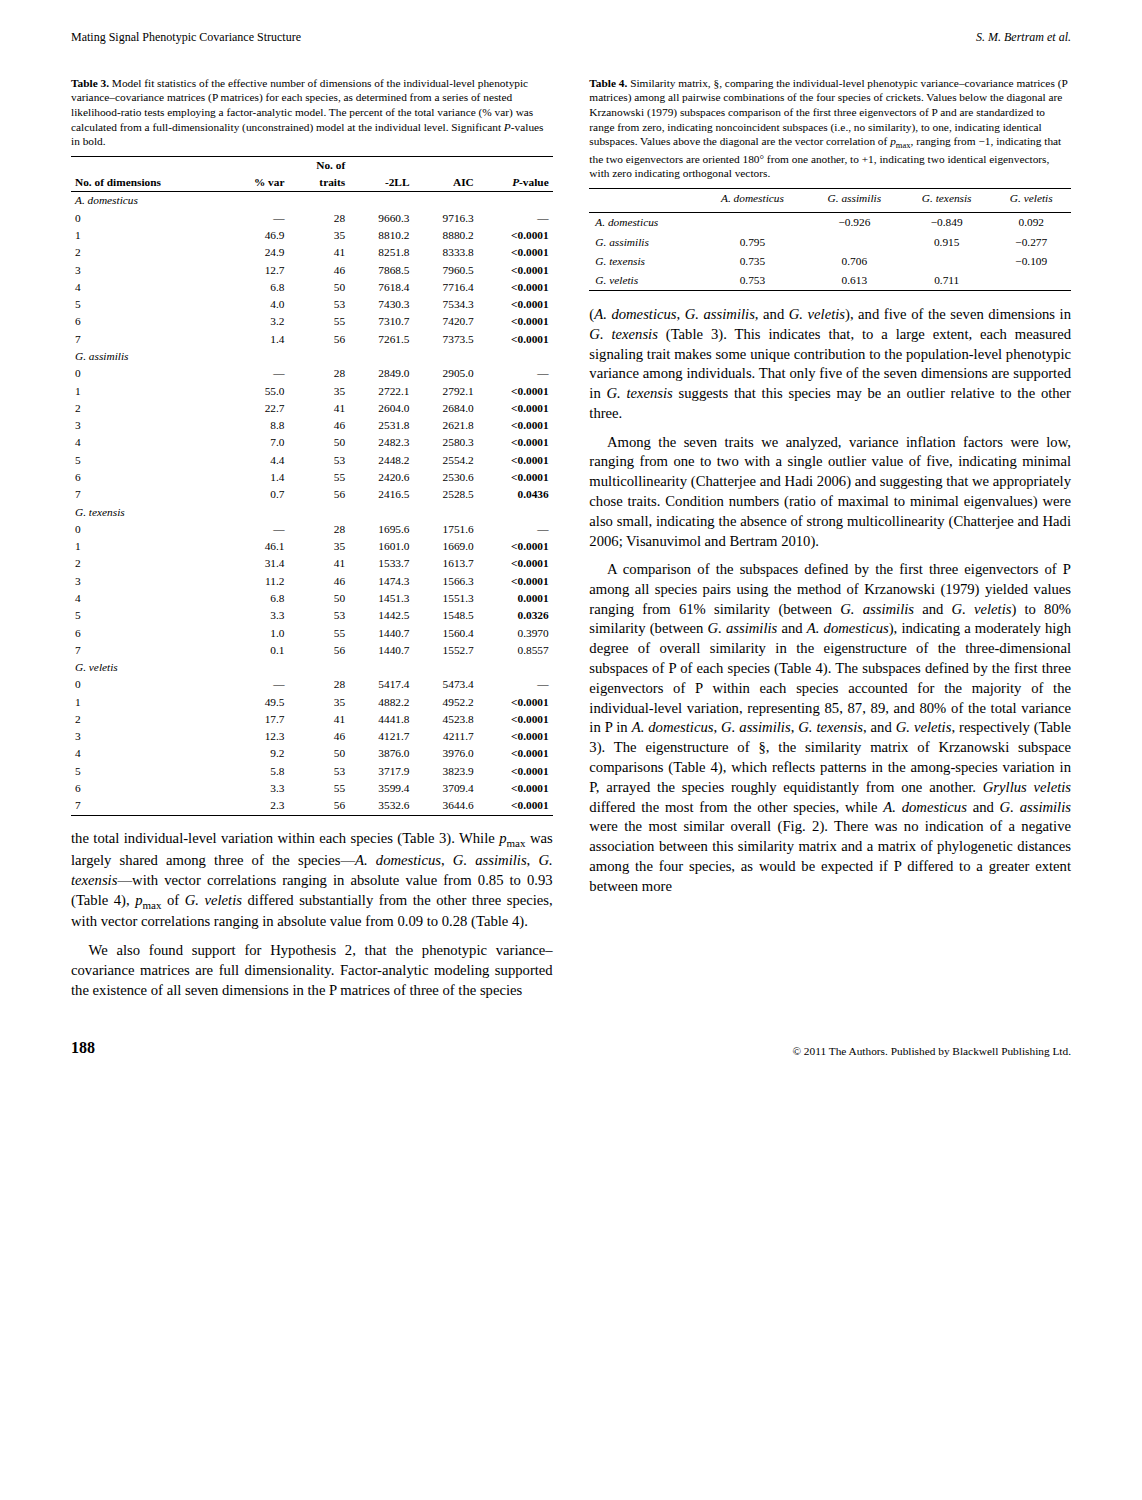Mating Signal Phenotypic Covariance Structure
S. M. Bertram et al.
Table 3. Model fit statistics of the effective number of dimensions of the individual-level phenotypic variance–covariance matrices (P matrices) for each species, as determined from a series of nested likelihood-ratio tests employing a factor-analytic model. The percent of the total variance (% var) was calculated from a full-dimensionality (unconstrained) model at the individual level. Significant P -values in bold.
| | | No. of | | | |
| --- | --- | --- | --- | --- | --- |
| No. of dimensions | % var | traits | -2LL | AIC | P -value |
| A. domesticus |
| 0 | — | 28 | 9660.3 | 9716.3 | — |
| 1 | 46.9 | 35 | 8810.2 | 8880.2 | <0.0001 |
| 2 | 24.9 | 41 | 8251.8 | 8333.8 | <0.0001 |
| 3 | 12.7 | 46 | 7868.5 | 7960.5 | <0.0001 |
| 4 | 6.8 | 50 | 7618.4 | 7716.4 | <0.0001 |
| 5 | 4.0 | 53 | 7430.3 | 7534.3 | <0.0001 |
| 6 | 3.2 | 55 | 7310.7 | 7420.7 | <0.0001 |
| 7 | 1.4 | 56 | 7261.5 | 7373.5 | <0.0001 |
| G. assimilis |
| 0 | — | 28 | 2849.0 | 2905.0 | — |
| 1 | 55.0 | 35 | 2722.1 | 2792.1 | <0.0001 |
| 2 | 22.7 | 41 | 2604.0 | 2684.0 | <0.0001 |
| 3 | 8.8 | 46 | 2531.8 | 2621.8 | <0.0001 |
| 4 | 7.0 | 50 | 2482.3 | 2580.3 | <0.0001 |
| 5 | 4.4 | 53 | 2448.2 | 2554.2 | <0.0001 |
| 6 | 1.4 | 55 | 2420.6 | 2530.6 | <0.0001 |
| 7 | 0.7 | 56 | 2416.5 | 2528.5 | 0.0436 |
| G. texensis |
| 0 | — | 28 | 1695.6 | 1751.6 | — |
| 1 | 46.1 | 35 | 1601.0 | 1669.0 | <0.0001 |
| 2 | 31.4 | 41 | 1533.7 | 1613.7 | <0.0001 |
| 3 | 11.2 | 46 | 1474.3 | 1566.3 | <0.0001 |
| 4 | 6.8 | 50 | 1451.3 | 1551.3 | 0.0001 |
| 5 | 3.3 | 53 | 1442.5 | 1548.5 | 0.0326 |
| 6 | 1.0 | 55 | 1440.7 | 1560.4 | 0.3970 |
| 7 | 0.1 | 56 | 1440.7 | 1552.7 | 0.8557 |
| G. veletis |
| 0 | — | 28 | 5417.4 | 5473.4 | — |
| 1 | 49.5 | 35 | 4882.2 | 4952.2 | <0.0001 |
| 2 | 17.7 | 41 | 4441.8 | 4523.8 | <0.0001 |
| 3 | 12.3 | 46 | 4121.7 | 4211.7 | <0.0001 |
| 4 | 9.2 | 50 | 3876.0 | 3976.0 | <0.0001 |
| 5 | 5.8 | 53 | 3717.9 | 3823.9 | <0.0001 |
| 6 | 3.3 | 55 | 3599.4 | 3709.4 | <0.0001 |
| 7 | 2.3 | 56 | 3532.6 | 3644.6 | <0.0001 |
the total individual-level variation within each species (Table 3). While pmax was largely shared among three of the species—A. domesticus, G. assimilis, G. texensis—with vector correlations ranging in absolute value from 0.85 to 0.93 (Table 4), pmax of G. veletis differed substantially from the other three species, with vector correlations ranging in absolute value from 0.09 to 0.28 (Table 4).
We also found support for Hypothesis 2, that the phenotypic variance–covariance matrices are full dimensionality. Factor-analytic modeling supported the existence of all seven dimensions in the P matrices of three of the species
Table 4. Similarity matrix, §, comparing the individual-level phenotypic variance–covariance matrices (P matrices) among all pairwise combinations of the four species of crickets. Values below the diagonal are Krzanowski (1979) subspaces comparison of the first three eigenvectors of P and are standardized to range from zero, indicating noncoincident subspaces (i.e., no similarity), to one, indicating identical subspaces. Values above the diagonal are the vector correlation of p max , ranging from −1, indicating that the two eigenvectors are oriented 180° from one another, to +1, indicating two identical eigenvectors, with zero indicating orthogonal vectors.
| | A. domesticus | G. assimilis | G. texensis | G. veletis |
| --- | --- | --- | --- | --- |
| A. domesticus | | −0.926 | −0.849 | 0.092 |
| G. assimilis | 0.795 | | 0.915 | −0.277 |
| G. texensis | 0.735 | 0.706 | | −0.109 |
| G. veletis | 0.753 | 0.613 | 0.711 | |
(A. domesticus, G. assimilis, and G. veletis), and five of the seven dimensions in G. texensis (Table 3). This indicates that, to a large extent, each measured signaling trait makes some unique contribution to the population-level phenotypic variance among individuals. That only five of the seven dimensions are supported in G. texensis suggests that this species may be an outlier relative to the other three.
Among the seven traits we analyzed, variance inflation factors were low, ranging from one to two with a single outlier value of five, indicating minimal multicollinearity (Chatterjee and Hadi 2006) and suggesting that we appropriately chose traits. Condition numbers (ratio of maximal to minimal eigenvalues) were also small, indicating the absence of strong multicollinearity (Chatterjee and Hadi 2006; Visanuvimol and Bertram 2010).
A comparison of the subspaces defined by the first three eigenvectors of P among all species pairs using the method of Krzanowski (1979) yielded values ranging from 61% similarity (between G. assimilis and G. veletis) to 80% similarity (between G. assimilis and A. domesticus), indicating a moderately high degree of overall similarity in the eigenstructure of the three-dimensional subspaces of P of each species (Table 4). The subspaces defined by the first three eigenvectors of P within each species accounted for the majority of the individual-level variation, representing 85, 87, 89, and 80% of the total variance in P in A. domesticus, G. assimilis, G. texensis, and G. veletis, respectively (Table 3). The eigenstructure of §, the similarity matrix of Krzanowski subspace comparisons (Table 4), which reflects patterns in the among-species variation in P, arrayed the species roughly equidistantly from one another. Gryllus veletis differed the most from the other species, while A. domesticus and G. assimilis were the most similar overall (Fig. 2). There was no indication of a negative association between this similarity matrix and a matrix of phylogenetic distances among the four species, as would be expected if P differed to a greater extent between more
188
© 2011 The Authors. Published by Blackwell Publishing Ltd.